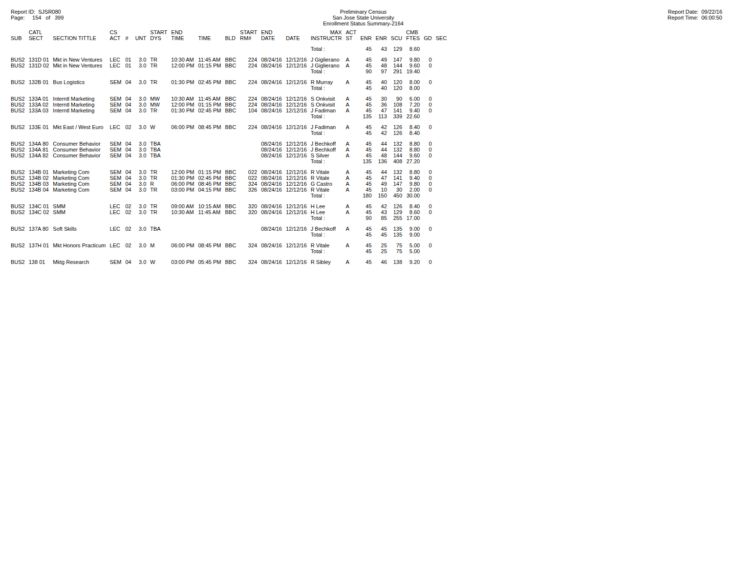| Report ID: SJSR080 | Preliminary Census | Report Date: 09/22/16 |
| Page: 154 of 399 | San Jose State University | Report Time: 06:00:50 |
| | Enrollment Status Summary-2164 | |
| | CATL | | CS | | | START | END | | | START | END | | MAX | ACT | | | | CMB |
| SUB | SECT | SECTION TITTLE | ACT | # | UNT | DYS | TIME | TIME | BLD | RM# | DATE | DATE | INSTRUCTR | ST | ENR | ENR | SCU | FTES | GD | SEC |
| | Total : | | 45 | 43 | 129 | 8.60 | | |
| BUS2 | 131D 01 | Mkt in New Ventures | LEC | 01 | 3.0 | TR | 10:30 AM | 11:45 AM | BBC | 224 | 08/24/16 | 12/12/16 | J Giglierano | A | 45 | 49 | 147 | 9.80 | 0 | |
| BUS2 | 131D 02 | Mkt in New Ventures | LEC | 01 | 3.0 | TR | 12:00 PM | 01:15 PM | BBC | 224 | 08/24/16 | 12/12/16 | J Giglierano | A | 45 | 48 | 144 | 9.60 | 0 | |
| | Total : | | 90 | 97 | 291 | 19.40 | | |
| BUS2 | 132B 01 | Bus Logistics | SEM | 04 | 3.0 | TR | 01:30 PM | 02:45 PM | BBC | 224 | 08/24/16 | 12/12/16 | R Murray | A | 45 | 40 | 120 | 8.00 | 0 | |
| | Total : | | 45 | 40 | 120 | 8.00 | | |
| BUS2 | 133A 01 | Interntl Marketing | SEM | 04 | 3.0 | MW | 10:30 AM | 11:45 AM | BBC | 224 | 08/24/16 | 12/12/16 | S Onkvisit | A | 45 | 30 | 90 | 6.00 | 0 | |
| BUS2 | 133A 02 | Interntl Marketing | SEM | 04 | 3.0 | MW | 12:00 PM | 01:15 PM | BBC | 224 | 08/24/16 | 12/12/16 | S Onkvisit | A | 45 | 36 | 108 | 7.20 | 0 | |
| BUS2 | 133A 03 | Interntl Marketing | SEM | 04 | 3.0 | TR | 01:30 PM | 02:45 PM | BBC | 104 | 08/24/16 | 12/12/16 | J Fadiman | A | 45 | 47 | 141 | 9.40 | 0 | |
| | Total : | | 135 | 113 | 339 | 22.60 | | |
| BUS2 | 133E 01 | Mkt East / West Euro | LEC | 02 | 3.0 | W | 06:00 PM | 08:45 PM | BBC | 224 | 08/24/16 | 12/12/16 | J Fadiman | A | 45 | 42 | 126 | 8.40 | 0 | |
| | Total : | | 45 | 42 | 126 | 8.40 | | |
| BUS2 | 134A 80 | Consumer Behavior | SEM | 04 | 3.0 | TBA | | | | | 08/24/16 | 12/12/16 | J Bechkoff | A | 45 | 44 | 132 | 8.80 | 0 | |
| BUS2 | 134A 81 | Consumer Behavior | SEM | 04 | 3.0 | TBA | | | | | 08/24/16 | 12/12/16 | J Bechkoff | A | 45 | 44 | 132 | 8.80 | 0 | |
| BUS2 | 134A 82 | Consumer Behavior | SEM | 04 | 3.0 | TBA | | | | | 08/24/16 | 12/12/16 | S Silver | A | 45 | 48 | 144 | 9.60 | 0 | |
| | Total : | | 135 | 136 | 408 | 27.20 | | |
| BUS2 | 134B 01 | Marketing Com | SEM | 04 | 3.0 | TR | 12:00 PM | 01:15 PM | BBC | 022 | 08/24/16 | 12/12/16 | R Vitale | A | 45 | 44 | 132 | 8.80 | 0 | |
| BUS2 | 134B 02 | Marketing Com | SEM | 04 | 3.0 | TR | 01:30 PM | 02:45 PM | BBC | 022 | 08/24/16 | 12/12/16 | R Vitale | A | 45 | 47 | 141 | 9.40 | 0 | |
| BUS2 | 134B 03 | Marketing Com | SEM | 04 | 3.0 | R | 06:00 PM | 08:45 PM | BBC | 324 | 08/24/16 | 12/12/16 | G Castro | A | 45 | 49 | 147 | 9.80 | 0 | |
| BUS2 | 134B 04 | Marketing Com | SEM | 04 | 3.0 | TR | 03:00 PM | 04:15 PM | BBC | 326 | 08/24/16 | 12/12/16 | R Vitale | A | 45 | 10 | 30 | 2.00 | 0 | |
| | Total : | | 180 | 150 | 450 | 30.00 | | |
| BUS2 | 134C 01 | SMM | LEC | 02 | 3.0 | TR | 09:00 AM | 10:15 AM | BBC | 320 | 08/24/16 | 12/12/16 | H Lee | A | 45 | 42 | 126 | 8.40 | 0 | |
| BUS2 | 134C 02 | SMM | LEC | 02 | 3.0 | TR | 10:30 AM | 11:45 AM | BBC | 320 | 08/24/16 | 12/12/16 | H Lee | A | 45 | 43 | 129 | 8.60 | 0 | |
| | Total : | | 90 | 85 | 255 | 17.00 | | |
| BUS2 | 137A 80 | Soft Skills | LEC | 02 | 3.0 | TBA | | | | | 08/24/16 | 12/12/16 | J Bechkoff | A | 45 | 45 | 135 | 9.00 | 0 | |
| | Total : | | 45 | 45 | 135 | 9.00 | | |
| BUS2 | 137H 01 | Mkt Honors Practicum | LEC | 02 | 3.0 | M | 06:00 PM | 08:45 PM | BBC | 324 | 08/24/16 | 12/12/16 | R Vitale | A | 45 | 25 | 75 | 5.00 | 0 | |
| | Total : | | 45 | 25 | 75 | 5.00 | | |
| BUS2 | 138 01 | Mktg Research | SEM | 04 | 3.0 | W | 03:00 PM | 05:45 PM | BBC | 324 | 08/24/16 | 12/12/16 | R Sibley | A | 45 | 46 | 138 | 9.20 | 0 | |